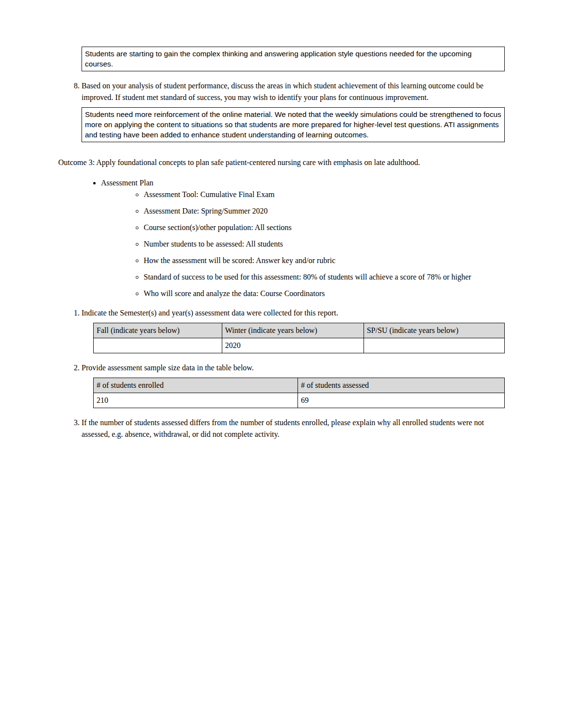Students are starting to gain the complex thinking and answering application style questions needed for the upcoming courses.
Based on your analysis of student performance, discuss the areas in which student achievement of this learning outcome could be improved. If student met standard of success, you may wish to identify your plans for continuous improvement.
Students need more reinforcement of the online material. We noted that the weekly simulations could be strengthened to focus more on applying the content to situations so that students are more prepared for higher-level test questions. ATI assignments and testing have been added to enhance student understanding of learning outcomes.
Outcome 3: Apply foundational concepts to plan safe patient-centered nursing care with emphasis on late adulthood.
Assessment Plan
Assessment Tool: Cumulative Final Exam
Assessment Date: Spring/Summer 2020
Course section(s)/other population: All sections
Number students to be assessed: All students
How the assessment will be scored: Answer key and/or rubric
Standard of success to be used for this assessment: 80% of students will achieve a score of 78% or higher
Who will score and analyze the data: Course Coordinators
Indicate the Semester(s) and year(s) assessment data were collected for this report.
| Fall (indicate years below) | Winter (indicate years below) | SP/SU (indicate years below) |
| --- | --- | --- |
| | 2020 | |
Provide assessment sample size data in the table below.
| # of students enrolled | # of students assessed |
| --- | --- |
| 210 | 69 |
If the number of students assessed differs from the number of students enrolled, please explain why all enrolled students were not assessed, e.g. absence, withdrawal, or did not complete activity.